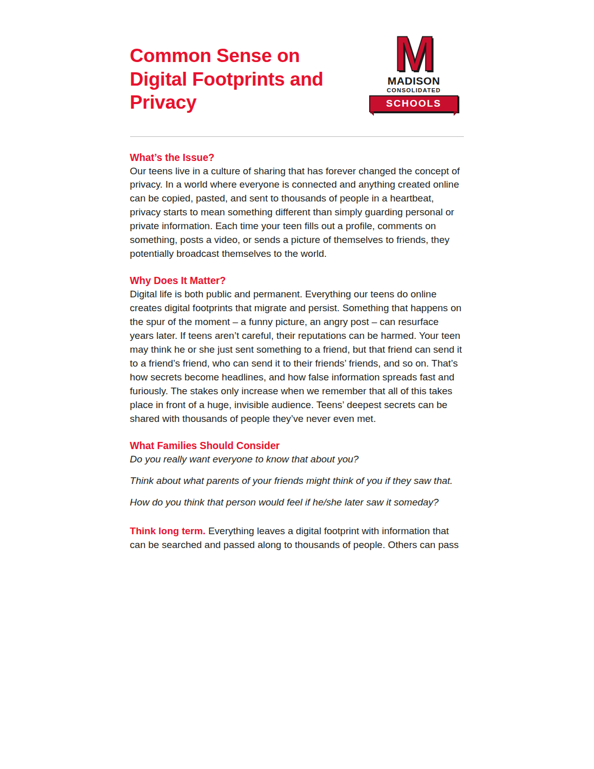Common Sense on Digital Footprints and Privacy
M
MADISON
CONSOLIDATED
SCHOOLS
What’s the Issue?
Our teens live in a culture of sharing that has forever changed the concept of privacy. In a world where everyone is connected and anything created online can be copied, pasted, and sent to thousands of people in a heartbeat, privacy starts to mean something different than simply guarding personal or private information. Each time your teen fills out a profile, comments on something, posts a video, or sends a picture of themselves to friends, they potentially broadcast themselves to the world.
Why Does It Matter?
Digital life is both public and permanent. Everything our teens do online creates digital footprints that migrate and persist. Something that happens on the spur of the moment – a funny picture, an angry post – can resurface years later. If teens aren’t careful, their reputations can be harmed. Your teen may think he or she just sent something to a friend, but that friend can send it to a friend’s friend, who can send it to their friends’ friends, and so on. That’s how secrets become headlines, and how false information spreads fast and furiously. The stakes only increase when we remember that all of this takes place in front of a huge, invisible audience. Teens’ deepest secrets can be shared with thousands of people they’ve never even met.
What Families Should Consider
Do you really want everyone to know that about you?
Think about what parents of your friends might think of you if they saw that.
How do you think that person would feel if he/she later saw it someday?
Think long term. Everything leaves a digital footprint with information that can be searched and passed along to thousands of people. Others can pass